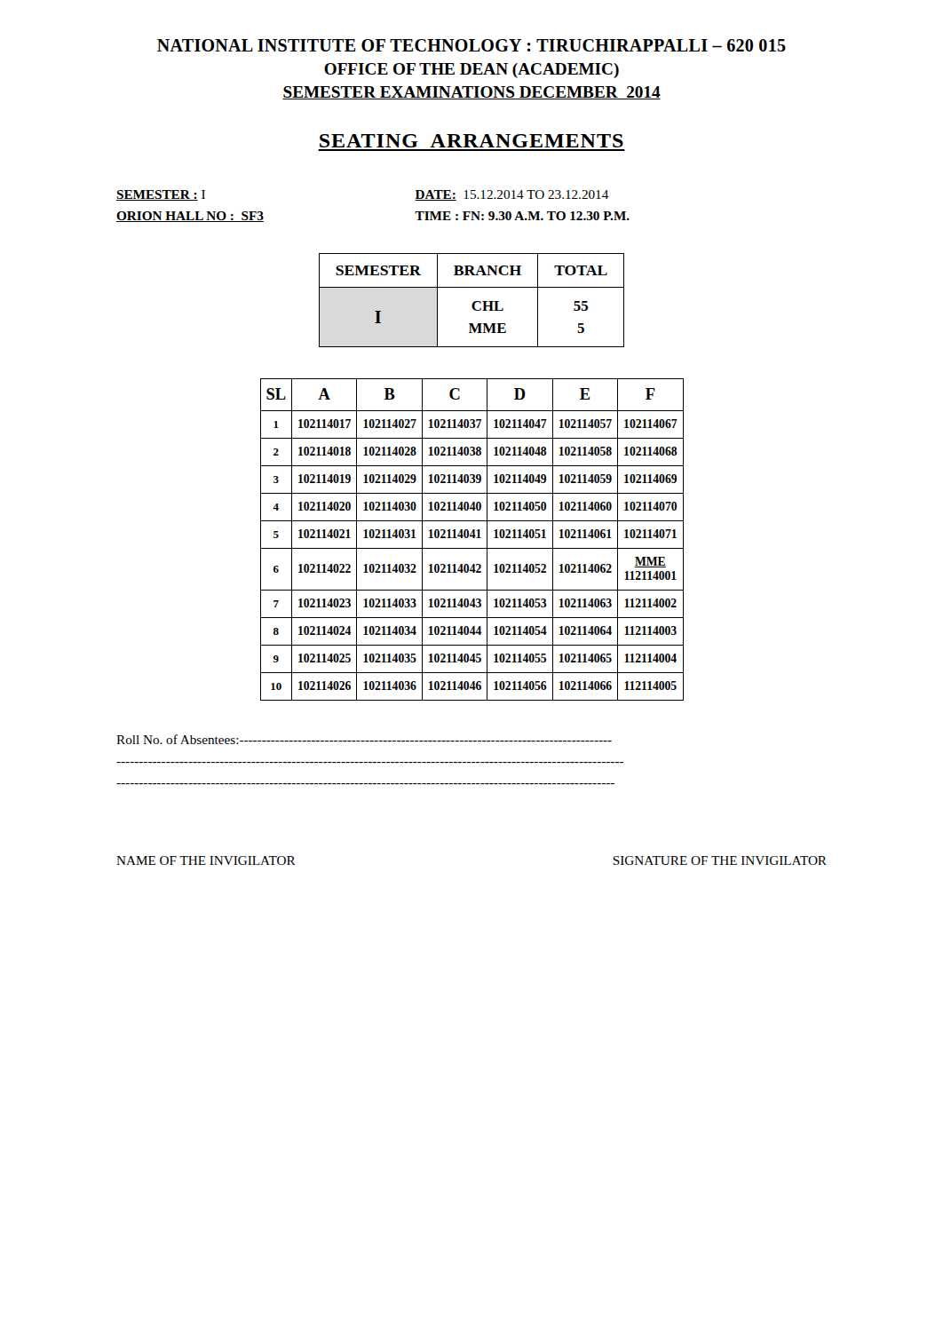NATIONAL INSTITUTE OF TECHNOLOGY : TIRUCHIRAPPALLI – 620 015
OFFICE OF THE DEAN (ACADEMIC)
SEMESTER EXAMINATIONS DECEMBER 2014
SEATING ARRANGEMENTS
| SEMESTER : I | DATE: 15.12.2014 TO 23.12.2014 |
| ORION HALL NO : SF3 | TIME : FN: 9.30 A.M. TO 12.30 P.M. |
| SEMESTER | BRANCH | TOTAL |
| --- | --- | --- |
| I | CHL MME | 55 5 |
| SL | A | B | C | D | E | F |
| --- | --- | --- | --- | --- | --- | --- |
| 1 | 102114017 | 102114027 | 102114037 | 102114047 | 102114057 | 102114067 |
| 2 | 102114018 | 102114028 | 102114038 | 102114048 | 102114058 | 102114068 |
| 3 | 102114019 | 102114029 | 102114039 | 102114049 | 102114059 | 102114069 |
| 4 | 102114020 | 102114030 | 102114040 | 102114050 | 102114060 | 102114070 |
| 5 | 102114021 | 102114031 | 102114041 | 102114051 | 102114061 | 102114071 |
| 6 | 102114022 | 102114032 | 102114042 | 102114052 | 102114062 | MME 112114001 |
| 7 | 102114023 | 102114033 | 102114043 | 102114053 | 102114063 | 112114002 |
| 8 | 102114024 | 102114034 | 102114044 | 102114054 | 102114064 | 112114003 |
| 9 | 102114025 | 102114035 | 102114045 | 102114055 | 102114065 | 112114004 |
| 10 | 102114026 | 102114036 | 102114046 | 102114056 | 102114066 | 112114005 |
Roll No. of Absentees:-----------------------------------------------------------------------------------
-----------------------------------------------------------------------------------------------------------------
---------------------------------------------------------------------------------------------------------------
NAME OF THE INVIGILATOR SIGNATURE OF THE INVIGILATOR